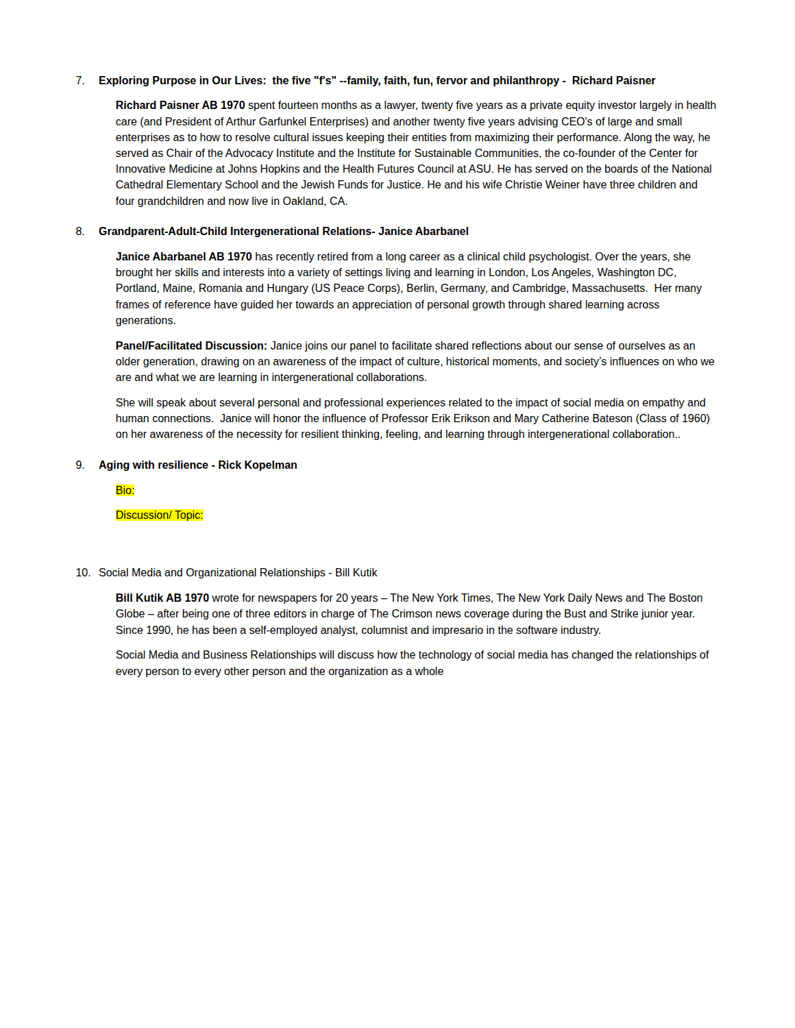Exploring Purpose in Our Lives: the five "f's" --family, faith, fun, fervor and philanthropy - Richard Paisner
Richard Paisner AB 1970 spent fourteen months as a lawyer, twenty five years as a private equity investor largely in health care (and President of Arthur Garfunkel Enterprises) and another twenty five years advising CEO's of large and small enterprises as to how to resolve cultural issues keeping their entities from maximizing their performance. Along the way, he served as Chair of the Advocacy Institute and the Institute for Sustainable Communities, the co-founder of the Center for Innovative Medicine at Johns Hopkins and the Health Futures Council at ASU. He has served on the boards of the National Cathedral Elementary School and the Jewish Funds for Justice. He and his wife Christie Weiner have three children and four grandchildren and now live in Oakland, CA.
Grandparent-Adult-Child Intergenerational Relations- Janice Abarbanel
Janice Abarbanel AB 1970 has recently retired from a long career as a clinical child psychologist. Over the years, she brought her skills and interests into a variety of settings living and learning in London, Los Angeles, Washington DC, Portland, Maine, Romania and Hungary (US Peace Corps), Berlin, Germany, and Cambridge, Massachusetts. Her many frames of reference have guided her towards an appreciation of personal growth through shared learning across generations.
Panel/Facilitated Discussion: Janice joins our panel to facilitate shared reflections about our sense of ourselves as an older generation, drawing on an awareness of the impact of culture, historical moments, and society’s influences on who we are and what we are learning in intergenerational collaborations.
She will speak about several personal and professional experiences related to the impact of social media on empathy and human connections. Janice will honor the influence of Professor Erik Erikson and Mary Catherine Bateson (Class of 1960) on her awareness of the necessity for resilient thinking, feeling, and learning through intergenerational collaboration..
Aging with resilience - Rick Kopelman
Bio:
Discussion/ Topic:
Social Media and Organizational Relationships - Bill Kutik
Bill Kutik AB 1970 wrote for newspapers for 20 years – The New York Times, The New York Daily News and The Boston Globe – after being one of three editors in charge of The Crimson news coverage during the Bust and Strike junior year. Since 1990, he has been a self-employed analyst, columnist and impresario in the software industry.
Social Media and Business Relationships will discuss how the technology of social media has changed the relationships of every person to every other person and the organization as a whole